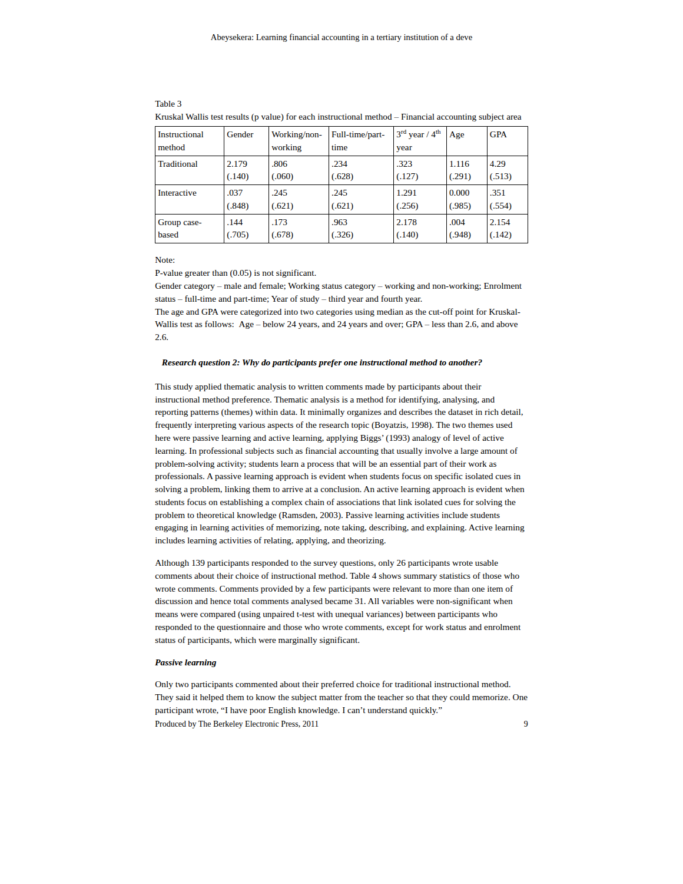Abeysekera: Learning financial accounting in a tertiary institution of a deve
Table 3 Kruskal Wallis test results (p value) for each instructional method – Financial accounting subject area
| Instructional method | Gender | Working/non-working | Full-time/part-time | 3 rd year / 4 th year | Age | GPA |
| --- | --- | --- | --- | --- | --- | --- |
| Traditional | 2.179 (.140) | .806 (.060) | .234 (.628) | .323 (.127) | 1.116 (.291) | 4.29 (.513) |
| Interactive | .037 (.848) | .245 (.621) | .245 (.621) | 1.291 (.256) | 0.000 (.985) | .351 (.554) |
| Group case-based | .144 (.705) | .173 (.678) | .963 (.326) | 2.178 (.140) | .004 (.948) | 2.154 (.142) |
Note:
P-value greater than (0.05) is not significant.
Gender category – male and female; Working status category – working and non-working; Enrolment status – full-time and part-time; Year of study – third year and fourth year.
The age and GPA were categorized into two categories using median as the cut-off point for Kruskal-Wallis test as follows: Age – below 24 years, and 24 years and over; GPA – less than 2.6, and above 2.6.
Research question 2: Why do participants prefer one instructional method to another?
This study applied thematic analysis to written comments made by participants about their instructional method preference. Thematic analysis is a method for identifying, analysing, and reporting patterns (themes) within data. It minimally organizes and describes the dataset in rich detail, frequently interpreting various aspects of the research topic (Boyatzis, 1998). The two themes used here were passive learning and active learning, applying Biggs’ (1993) analogy of level of active learning. In professional subjects such as financial accounting that usually involve a large amount of problem-solving activity; students learn a process that will be an essential part of their work as professionals. A passive learning approach is evident when students focus on specific isolated cues in solving a problem, linking them to arrive at a conclusion. An active learning approach is evident when students focus on establishing a complex chain of associations that link isolated cues for solving the problem to theoretical knowledge (Ramsden, 2003). Passive learning activities include students engaging in learning activities of memorizing, note taking, describing, and explaining. Active learning includes learning activities of relating, applying, and theorizing.
Although 139 participants responded to the survey questions, only 26 participants wrote usable comments about their choice of instructional method. Table 4 shows summary statistics of those who wrote comments. Comments provided by a few participants were relevant to more than one item of discussion and hence total comments analysed became 31. All variables were non-significant when means were compared (using unpaired t-test with unequal variances) between participants who responded to the questionnaire and those who wrote comments, except for work status and enrolment status of participants, which were marginally significant.
Passive learning
Only two participants commented about their preferred choice for traditional instructional method. They said it helped them to know the subject matter from the teacher so that they could memorize. One participant wrote, “I have poor English knowledge. I can’t understand quickly.”
Produced by The Berkeley Electronic Press, 2011 9